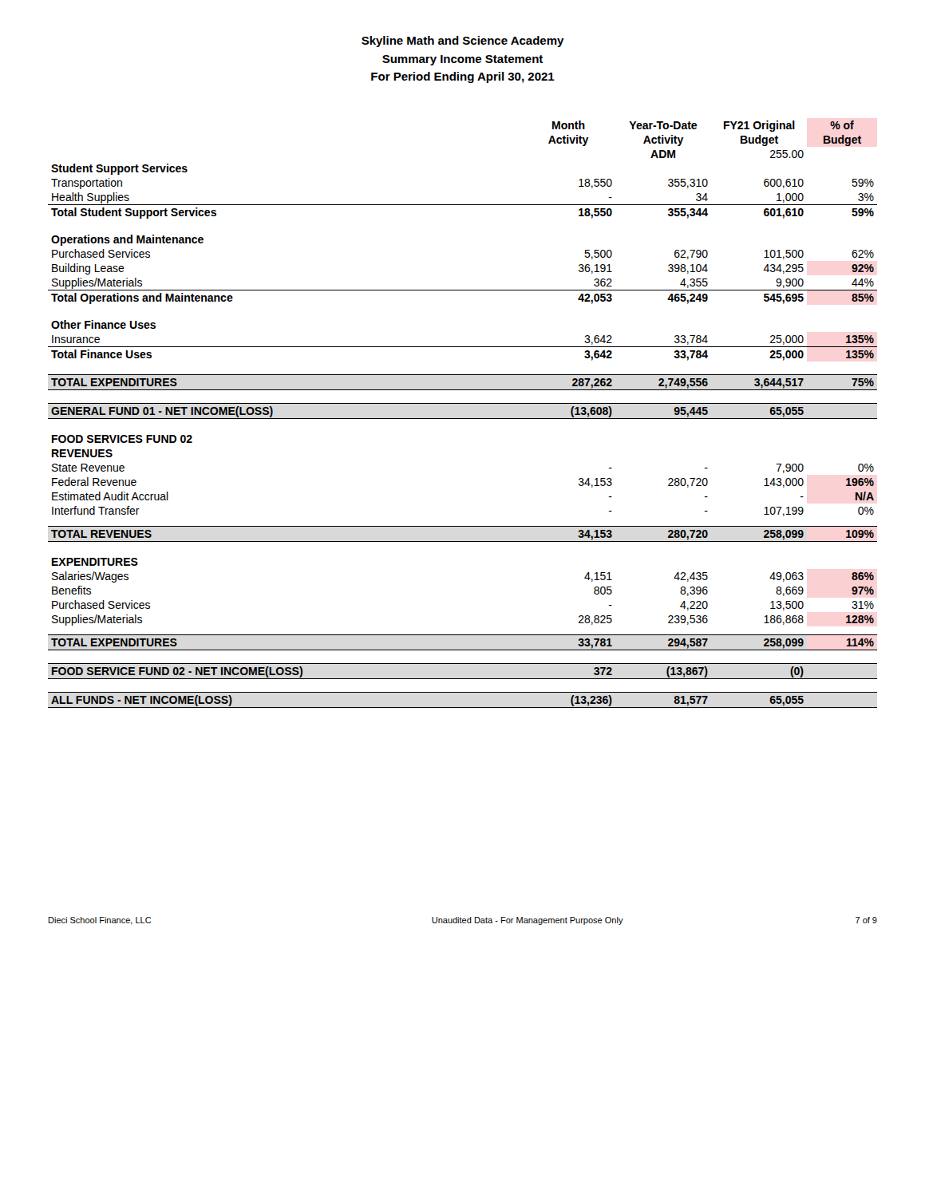Skyline Math and Science Academy
Summary Income Statement
For Period Ending April 30, 2021
| | Month | Year-To-Date | FY21 Original | % of |
| | Activity | Activity | Budget | Budget |
| | | ADM | 255.00 | |
| Student Support Services | | | | |
| Transportation | 18,550 | 355,310 | 600,610 | 59% |
| Health Supplies | - | 34 | 1,000 | 3% |
| Total Student Support Services | 18,550 | 355,344 | 601,610 | 59% |
| Operations and Maintenance | | | | |
| Purchased Services | 5,500 | 62,790 | 101,500 | 62% |
| Building Lease | 36,191 | 398,104 | 434,295 | 92% |
| Supplies/Materials | 362 | 4,355 | 9,900 | 44% |
| Total Operations and Maintenance | 42,053 | 465,249 | 545,695 | 85% |
| Other Finance Uses | | | | |
| Insurance | 3,642 | 33,784 | 25,000 | 135% |
| Total Finance Uses | 3,642 | 33,784 | 25,000 | 135% |
| TOTAL EXPENDITURES | 287,262 | 2,749,556 | 3,644,517 | 75% |
| GENERAL FUND 01 - NET INCOME(LOSS) | (13,608) | 95,445 | 65,055 | |
| FOOD SERVICES FUND 02 | | | | |
| REVENUES | | | | |
| State Revenue | - | - | 7,900 | 0% |
| Federal Revenue | 34,153 | 280,720 | 143,000 | 196% |
| Estimated Audit Accrual | - | - | - | N/A |
| Interfund Transfer | - | - | 107,199 | 0% |
| TOTAL REVENUES | 34,153 | 280,720 | 258,099 | 109% |
| EXPENDITURES | | | | |
| Salaries/Wages | 4,151 | 42,435 | 49,063 | 86% |
| Benefits | 805 | 8,396 | 8,669 | 97% |
| Purchased Services | - | 4,220 | 13,500 | 31% |
| Supplies/Materials | 28,825 | 239,536 | 186,868 | 128% |
| TOTAL EXPENDITURES | 33,781 | 294,587 | 258,099 | 114% |
| FOOD SERVICE FUND 02 - NET INCOME(LOSS) | 372 | (13,867) | (0) | |
| ALL FUNDS - NET INCOME(LOSS) | (13,236) | 81,577 | 65,055 | |
Dieci School Finance, LLC
Unaudited Data - For Management Purpose Only
7 of 9